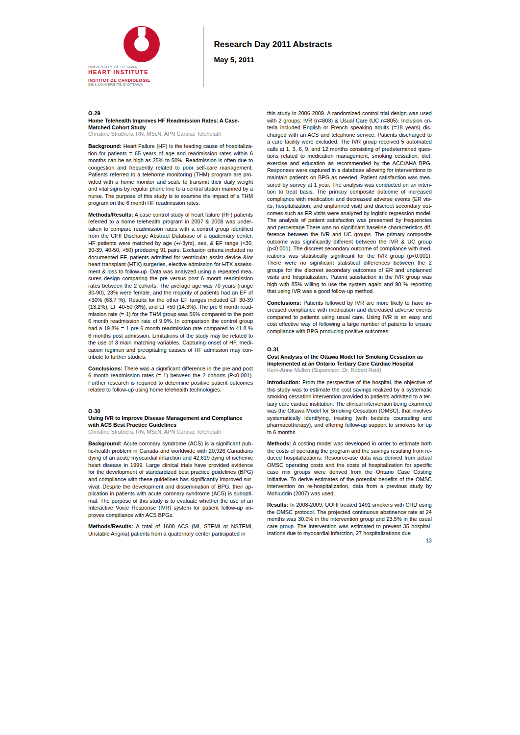University of Ottawa
Heart Institute
Institut de cardiologie
de l’Université d’Ottawa
Research Day 2011 Abstracts
May 5, 2011
O-29
Home Telehealth Improves HF Readmission Rates: A Case-Matched Cohort Study
Christine Struthers, RN, MScN, APN Cardiac Telehelath
Background: Heart Failure (HF) is the leading cause of hospitalization for patients = 65 years of age and readmission rates within 6 months can be as high as 25% to 50%. Readmission is often due to congestion and frequently related to poor self-care management. Patients referred to a telehome monitoring (THM) program are provided with a home monitor and scale to transmit their daily weight and vital signs by regular phone line to a central station manned by a nurse. The purpose of this study is to examine the impact of a THM program on the 6 month HF readmission rates.
Methods/Results: A case control study of heart failure (HF) patients referred to a home telehealth program in 2007 & 2008 was undertaken to compare readmission rates with a control group identified from the CIHI Discharge Abstract Database of a quaternary center. HF patients were matched by age (+/-3yrs), sex, & EF range (<30, 30-39, 40-50, >50) producing 91 pairs. Exclusion criteria included no documented EF, patients admitted for ventricular assist device &/or heart transplant (HTX) surgeries, elective admission for HTX assessment & loss to follow-up. Data was analyzed using a repeated measures design comparing the pre versus post 6 month readmission rates between the 2 cohorts. The average age was 70 years (range 30-90), 23% were female, and the majority of patients had an EF of <30% (63.7 %). Results for the other EF ranges included EF 30-39 (13.2%), EF 40-50 (8%), and EF>50 (14.3%). The pre 6 month readmission rate (= 1) for the THM group was 56% compared to the post 6 month readmission rate of 9.9%. In comparison the control group had a 19.8% = 1 pre 6 month readmission rate compared to 41.8 % 6 months post admission. Limitations of the study may be related to the use of 3 main matching variables. Capturing onset of HF, medication regimen and precipitating causes of HF admission may contribute to further studies.
Conclusions: There was a significant difference in the pre and post 6 month readmission rates (= 1) between the 2 cohorts (P<0.001). Further research is required to determine positive patient outcomes related to follow-up using home telehealth technologies.
O-30
Using IVR to Improve Disease Management and Compliance with ACS Best Practice Guidelines
Christine Struthers, RN, MScN, APN Cardiac Telehelath
Background: Acute coronary syndrome (ACS) is a significant public-health problem in Canada and worldwide with 20,926 Canadians dying of an acute myocardial infarction and 42,619 dying of ischemic heart disease in 1999. Large clinical trials have provided evidence for the development of standardized best practice guidelines (BPG) and compliance with these guidelines has significantly improved survival. Despite the development and dissemination of BPG, their application in patients with acute coronary syndrome (ACS) is suboptimal. The purpose of this study is to evaluate whether the use of an Interactive Voice Response (IVR) system for patient follow-up improves compliance with ACS BPGs.
Methods/Results: A total of 1608 ACS (MI, STEMI or NSTEMI, Unstable Angina) patients from a quaternary center participated in
this study in 2006-2009. A randomized control trial design was used with 2 groups: IVR (n=803) & Usual Care (UC n=805). Inclusion criteria included English or French speaking adults (=18 years) discharged with an ACS and telephone service. Patients discharged to a care facility were excluded. The IVR group received 5 automated calls at 1, 3, 6, 9, and 12 months consisting of predetermined questions related to medication management, smoking cessation, diet, exercise and education as recommended by the ACC/AHA BPG. Responses were captured in a database allowing for interventions to maintain patients on BPG as needed. Patient satisfaction was measured by survey at 1 year. The analysis was conducted on an intention to treat basis. The primary composite outcome of increased compliance with medication and decreased adverse events (ER visits, hospitalization, and unplanned visit) and discreet secondary outcomes such as ER visits were analyzed by logistic regression model. The analysis of patient satisfaction was presented by frequencies and percentage.There was no significant baseline characteristics difference between the IVR and UC groups. The primary composite outcome was significantly different between the IVR & UC group (p<0.001). The discreet secondary outcome of compliance with medications was statistically significant for the IVR group (p<0.001). There were no significant statistical differences between the 2 groups for the discreet secondary outcomes of ER and unplanned visits and hospitalization. Patient satisfaction in the IVR group was high with 85% willing to use the system again and 90 % reporting that using IVR was a good follow-up method.
Conclusions: Patients followed by IVR are more likely to have increased compliance with medication and decreased adverse events compared to patients using usual care. Using IVR is an easy and cost effective way of following a large number of patients to ensure compliance with BPG producing positive outcomes.
O-31
Cost Analysis of the Ottawa Model for Smoking Cessation as Implemented at an Ontario Tertiary Care Cardiac Hospital
Kerri-Anne Mullen (Supervisor: Dr. Robert Reid)
Introduction: From the perspective of the hospital, the objective of this study was to estimate the cost savings realized by a systematic smoking cessation intervention provided to patients admitted to a tertiary care cardiac institution. The clinical intervention being examined was the Ottawa Model for Smoking Cessation (OMSC), that involves systematically identifying, treating (with bedside counseling and pharmacotherapy), and offering follow-up support to smokers for up to 6 months.
Methods: A costing model was developed in order to estimate both the costs of operating the program and the savings resulting from reduced hospitalizations. Resource-use data was derived from actual OMSC operating costs and the costs of hospitalization for specific case mix groups were derived from the Ontario Case Costing Initiative. To derive estimates of the potential benefits of the OMSC intervention on re-hospitalization, data from a previous study by Mohiuddin (2007) was used.
Results: In 2008-2009, UOHI treated 1491 smokers with CHD using the OMSC protocol. The projected continuous abstinence rate at 24 months was 30.0% in the intervention group and 23.5% in the usual care group. The intervention was estimated to prevent 35 hospitalizations due to myocardial infarction, 27 hospitalizations due
13